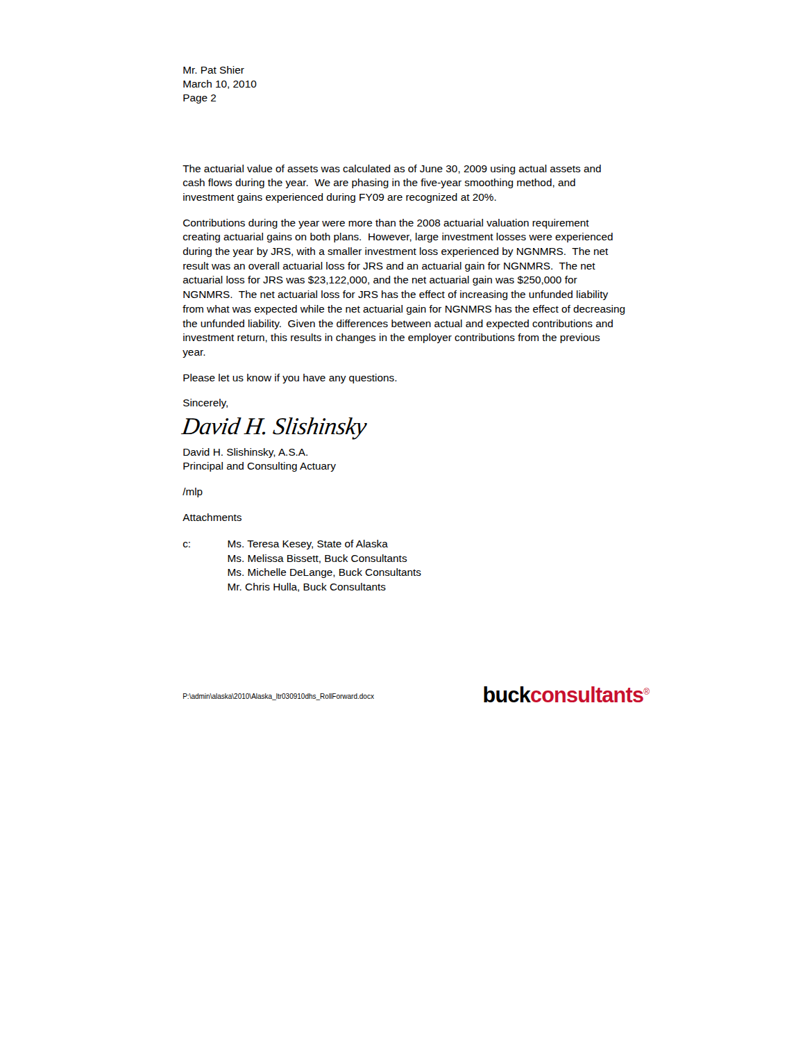Mr. Pat Shier
March 10, 2010
Page 2
The actuarial value of assets was calculated as of June 30, 2009 using actual assets and cash flows during the year. We are phasing in the five-year smoothing method, and investment gains experienced during FY09 are recognized at 20%.
Contributions during the year were more than the 2008 actuarial valuation requirement creating actuarial gains on both plans. However, large investment losses were experienced during the year by JRS, with a smaller investment loss experienced by NGNMRS. The net result was an overall actuarial loss for JRS and an actuarial gain for NGNMRS. The net actuarial loss for JRS was $23,122,000, and the net actuarial gain was $250,000 for NGNMRS. The net actuarial loss for JRS has the effect of increasing the unfunded liability from what was expected while the net actuarial gain for NGNMRS has the effect of decreasing the unfunded liability. Given the differences between actual and expected contributions and investment return, this results in changes in the employer contributions from the previous year.
Please let us know if you have any questions.
Sincerely,
David H. Slishinsky
David H. Slishinsky, A.S.A.
Principal and Consulting Actuary
/mlp
Attachments
c:
Ms. Teresa Kesey, State of Alaska
Ms. Melissa Bissett, Buck Consultants
Ms. Michelle DeLange, Buck Consultants
Mr. Chris Hulla, Buck Consultants
P:\admin\alaska\2010\Alaska_ltr030910dhs_RollForward.docx
buck consultants®